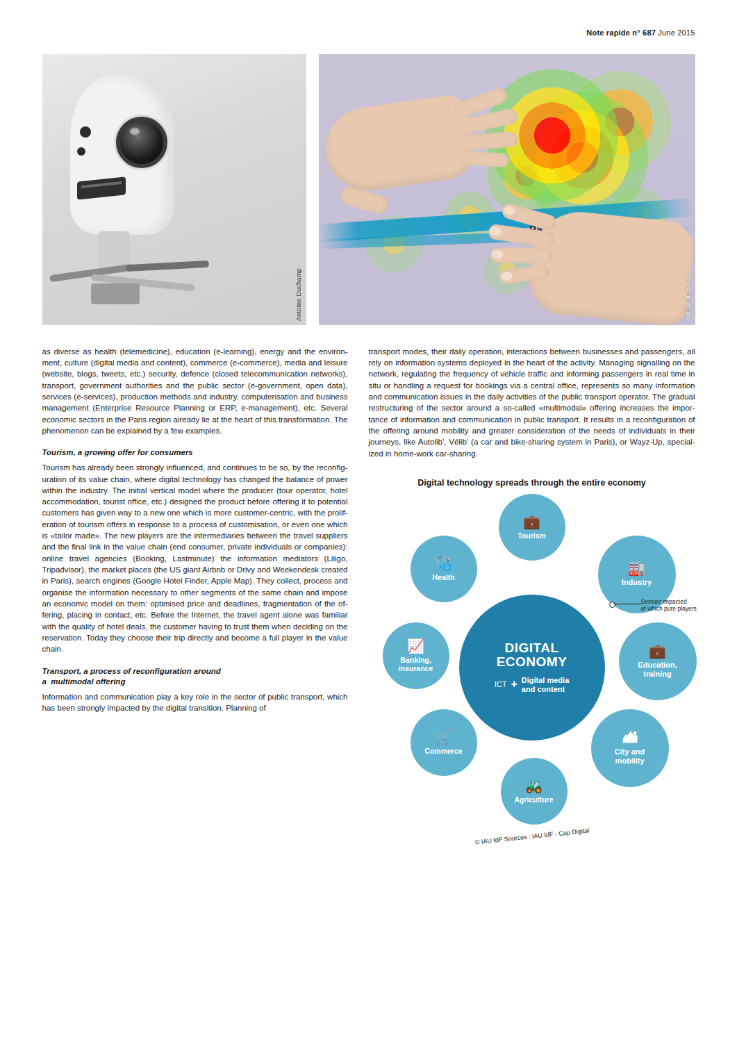Note rapide n° 687 June 2015
Antoine Duchamp
Paris
Benjamin Boccas
as diverse as health (telemedicine), education (e-learning), energy and the environment, culture (digital media and content), commerce (e-commerce), media and leisure (website, blogs, tweets, etc.) security, defence (closed telecommunication networks), transport, government authorities and the public sector (e-government, open data), services (e-services), production methods and industry, computerisation and business management (Enterprise Resource Planning or ERP, e-management), etc. Several economic sectors in the Paris region already lie at the heart of this transformation. The phenomenon can be explained by a few examples.
Tourism, a growing offer for consumers
Tourism has already been strongly influenced, and continues to be so, by the reconfiguration of its value chain, where digital technology has changed the balance of power within the industry. The initial vertical model where the producer (tour operator, hotel accommodation, tourist office, etc.) designed the product before offering it to potential customers has given way to a new one which is more customer-centric, with the proliferation of tourism offers in response to a process of customisation, or even one which is «tailor made». The new players are the intermediaries between the travel suppliers and the final link in the value chain (end consumer, private individuals or companies): online travel agencies (Booking, Lastminute) the information mediators (Liligo, Tripadvisor), the market places (the US giant Airbnb or Drivy and Weekendesk created in Paris), search engines (Google Hotel Finder, Apple Map). They collect, process and organise the information necessary to other segments of the same chain and impose an economic model on them: optimised price and deadlines, fragmentation of the offering, placing in contact, etc. Before the Internet, the travel agent alone was familiar with the quality of hotel deals, the customer having to trust them when deciding on the reservation. Today they choose their trip directly and become a full player in the value chain.
Transport, a process of reconfiguration around
a multimodal offering
Information and communication play a key role in the sector of public transport, which has been strongly impacted by the digital transition. Planning of
transport modes, their daily operation, interactions between businesses and passengers, all rely on information systems deployed in the heart of the activity. Managing signalling on the network, regulating the frequency of vehicle traffic and informing passengers in real time in situ or handling a request for bookings via a central office, represents so many information and communication issues in the daily activities of the public transport operator. The gradual restructuring of the sector around a so-called «multimodal» offering increases the importance of information and communication in public transport. It results in a reconfiguration of the offering around mobility and greater consideration of the needs of individuals in their journeys, like Autolib', Vélib' (a car and bike-sharing system in Paris), or Wayz-Up, specialized in home-work car-sharing.
Digital technology spreads through the entire economy
DIGITAL
ECONOMY
ICT + Digital media
and content
💼
Tourism
🏭
Industry
💼
Education,
training
🏙
City and
mobility
🚜
Agriculture
🛒
Commerce
📈
Banking,
insurance
🩺
Health
Sectuer impacted
of which pure players
© IAU îdF Sources : IAU îdF - Cap Digital